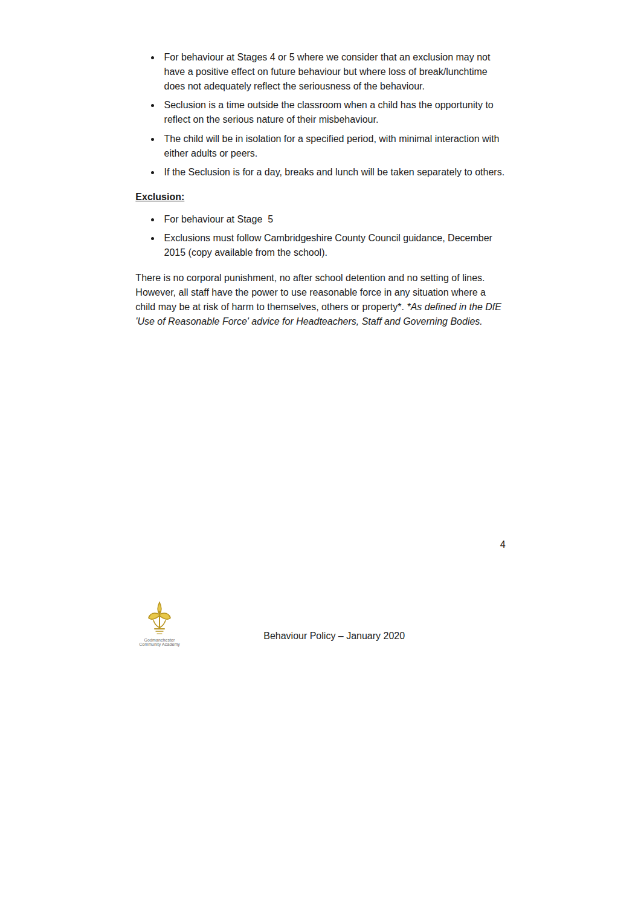For behaviour at Stages 4 or 5 where we consider that an exclusion may not have a positive effect on future behaviour but where loss of break/lunchtime does not adequately reflect the seriousness of the behaviour.
Seclusion is a time outside the classroom when a child has the opportunity to reflect on the serious nature of their misbehaviour.
The child will be in isolation for a specified period, with minimal interaction with either adults or peers.
If the Seclusion is for a day, breaks and lunch will be taken separately to others.
Exclusion:
For behaviour at Stage 5
Exclusions must follow Cambridgeshire County Council guidance, December 2015 (copy available from the school).
There is no corporal punishment, no after school detention and no setting of lines. However, all staff have the power to use reasonable force in any situation where a child may be at risk of harm to themselves, others or property*. *As defined in the DfE 'Use of Reasonable Force' advice for Headteachers, Staff and Governing Bodies.
4
Godmanchester
Community Academy
Behaviour Policy – January 2020